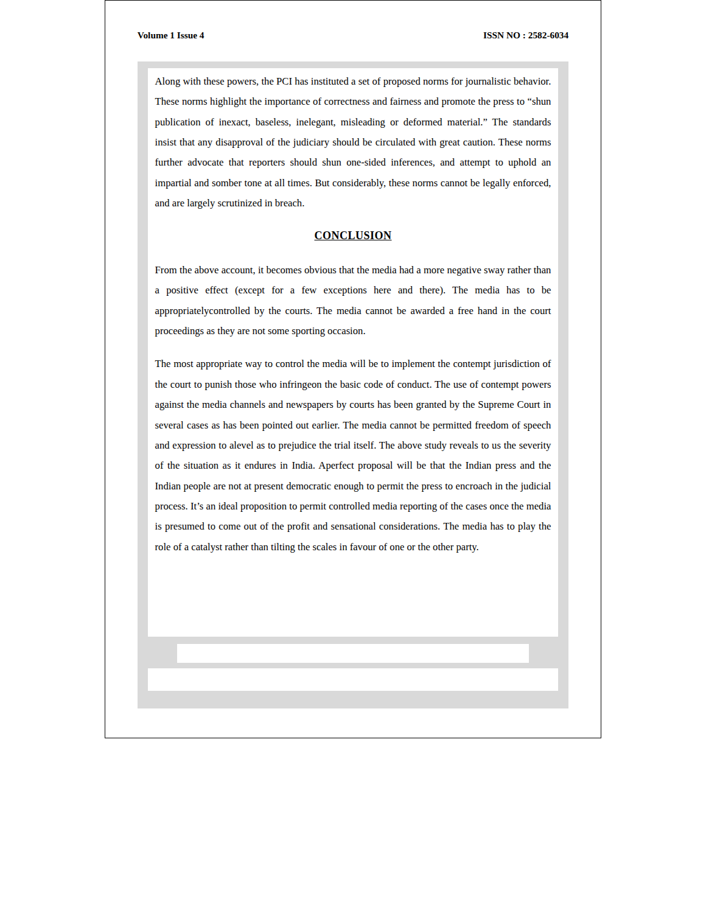Volume 1 Issue 4 ISSN NO : 2582-6034
Along with these powers, the PCI has instituted a set of proposed norms for journalistic behavior. These norms highlight the importance of correctness and fairness and promote the press to “shun publication of inexact, baseless, inelegant, misleading or deformed material.” The standards insist that any disapproval of the judiciary should be circulated with great caution. These norms further advocate that reporters should shun one-sided inferences, and attempt to uphold an impartial and somber tone at all times. But considerably, these norms cannot be legally enforced, and are largely scrutinized in breach.
CONCLUSION
From the above account, it becomes obvious that the media had a more negative sway rather than a positive effect (except for a few exceptions here and there). The media has to be appropriatelycontrolled by the courts. The media cannot be awarded a free hand in the court proceedings as they are not some sporting occasion.
The most appropriate way to control the media will be to implement the contempt jurisdiction of the court to punish those who infringeon the basic code of conduct. The use of contempt powers against the media channels and newspapers by courts has been granted by the Supreme Court in several cases as has been pointed out earlier. The media cannot be permitted freedom of speech and expression to alevel as to prejudice the trial itself. The above study reveals to us the severity of the situation as it endures in India. Aperfect proposal will be that the Indian press and the Indian people are not at present democratic enough to permit the press to encroach in the judicial process. It’s an ideal proposition to permit controlled media reporting of the cases once the media is presumed to come out of the profit and sensational considerations. The media has to play the role of a catalyst rather than tilting the scales in favour of one or the other party.